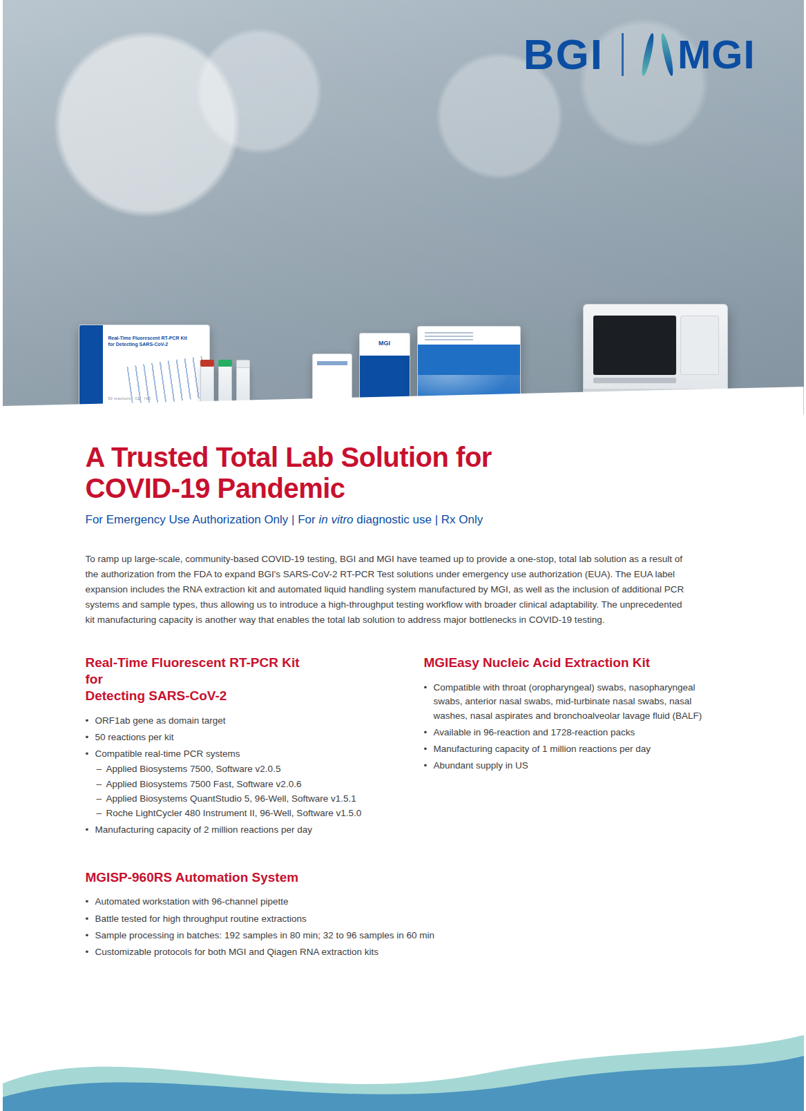BGI
MGI
Real-Time Fluorescent RT-PCR Kit
for Detecting SARS-CoV-2
50 reactions CE IVD
MGI
A Trusted Total Lab Solution for
COVID-19 Pandemic
For Emergency Use Authorization Only | For in vitro diagnostic use | Rx Only
To ramp up large-scale, community-based COVID-19 testing, BGI and MGI have teamed up to provide a one-stop, total lab solution as a result of the authorization from the FDA to expand BGI's SARS-CoV-2 RT-PCR Test solutions under emergency use authorization (EUA). The EUA label expansion includes the RNA extraction kit and automated liquid handling system manufactured by MGI, as well as the inclusion of additional PCR systems and sample types, thus allowing us to introduce a high-throughput testing workflow with broader clinical adaptability. The unprecedented kit manufacturing capacity is another way that enables the total lab solution to address major bottlenecks in COVID-19 testing.
Real-Time Fluorescent RT-PCR Kit for
Detecting SARS-CoV-2
ORF1ab gene as domain target
50 reactions per kit
Compatible real-time PCR systems
Applied Biosystems 7500, Software v2.0.5
Applied Biosystems 7500 Fast, Software v2.0.6
Applied Biosystems QuantStudio 5, 96-Well, Software v1.5.1
Roche LightCycler 480 Instrument II, 96-Well, Software v1.5.0
Manufacturing capacity of 2 million reactions per day
MGIEasy Nucleic Acid Extraction Kit
Compatible with throat (oropharyngeal) swabs, nasopharyngeal swabs, anterior nasal swabs, mid-turbinate nasal swabs, nasal washes, nasal aspirates and bronchoalveolar lavage fluid (BALF)
Available in 96-reaction and 1728-reaction packs
Manufacturing capacity of 1 million reactions per day
Abundant supply in US
MGISP-960RS Automation System
Automated workstation with 96-channel pipette
Battle tested for high throughput routine extractions
Sample processing in batches: 192 samples in 80 min; 32 to 96 samples in 60 min
Customizable protocols for both MGI and Qiagen RNA extraction kits